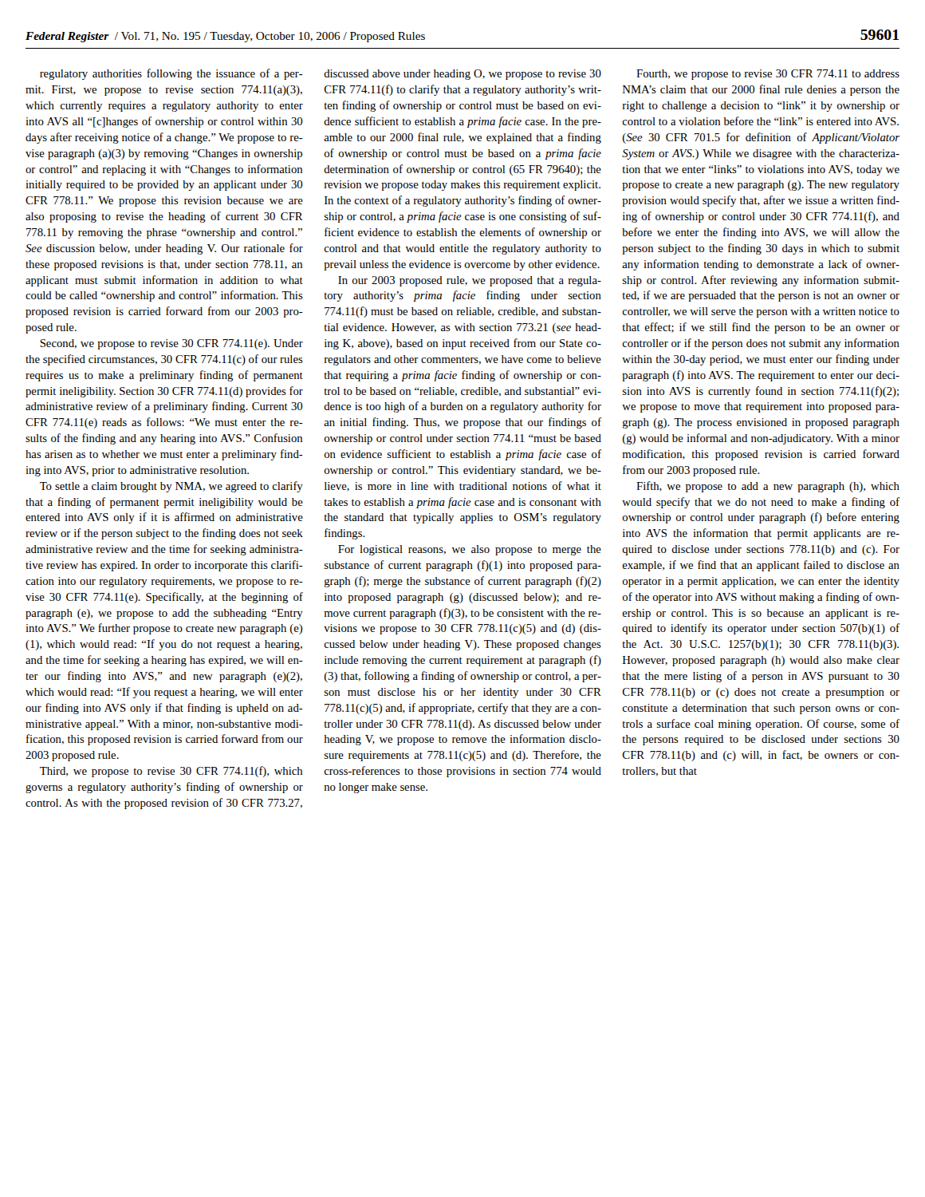Federal Register / Vol. 71, No. 195 / Tuesday, October 10, 2006 / Proposed Rules 59601
regulatory authorities following the issuance of a permit. First, we propose to revise section 774.11(a)(3), which currently requires a regulatory authority to enter into AVS all “[c]hanges of ownership or control within 30 days after receiving notice of a change.” We propose to revise paragraph (a)(3) by removing “Changes in ownership or control” and replacing it with “Changes to information initially required to be provided by an applicant under 30 CFR 778.11.” We propose this revision because we are also proposing to revise the heading of current 30 CFR 778.11 by removing the phrase “ownership and control.” See discussion below, under heading V. Our rationale for these proposed revisions is that, under section 778.11, an applicant must submit information in addition to what could be called “ownership and control” information. This proposed revision is carried forward from our 2003 proposed rule.
Second, we propose to revise 30 CFR 774.11(e). Under the specified circumstances, 30 CFR 774.11(c) of our rules requires us to make a preliminary finding of permanent permit ineligibility. Section 30 CFR 774.11(d) provides for administrative review of a preliminary finding. Current 30 CFR 774.11(e) reads as follows: “We must enter the results of the finding and any hearing into AVS.” Confusion has arisen as to whether we must enter a preliminary finding into AVS, prior to administrative resolution.
To settle a claim brought by NMA, we agreed to clarify that a finding of permanent permit ineligibility would be entered into AVS only if it is affirmed on administrative review or if the person subject to the finding does not seek administrative review and the time for seeking administrative review has expired. In order to incorporate this clarification into our regulatory requirements, we propose to revise 30 CFR 774.11(e). Specifically, at the beginning of paragraph (e), we propose to add the subheading “Entry into AVS.” We further propose to create new paragraph (e)(1), which would read: “If you do not request a hearing, and the time for seeking a hearing has expired, we will enter our finding into AVS,” and new paragraph (e)(2), which would read: “If you request a hearing, we will enter our finding into AVS only if that finding is upheld on administrative appeal.” With a minor, non-substantive modification, this proposed revision is carried forward from our 2003 proposed rule.
Third, we propose to revise 30 CFR 774.11(f), which governs a regulatory authority’s finding of ownership or control. As with the proposed revision of 30 CFR 773.27, discussed above under heading O, we propose to revise 30 CFR 774.11(f) to clarify that a regulatory authority’s written finding of ownership or control must be based on evidence sufficient to establish a prima facie case. In the preamble to our 2000 final rule, we explained that a finding of ownership or control must be based on a prima facie determination of ownership or control (65 FR 79640); the revision we propose today makes this requirement explicit. In the context of a regulatory authority’s finding of ownership or control, a prima facie case is one consisting of sufficient evidence to establish the elements of ownership or control and that would entitle the regulatory authority to prevail unless the evidence is overcome by other evidence.
In our 2003 proposed rule, we proposed that a regulatory authority’s prima facie finding under section 774.11(f) must be based on reliable, credible, and substantial evidence. However, as with section 773.21 (see heading K, above), based on input received from our State co-regulators and other commenters, we have come to believe that requiring a prima facie finding of ownership or control to be based on “reliable, credible, and substantial” evidence is too high of a burden on a regulatory authority for an initial finding. Thus, we propose that our findings of ownership or control under section 774.11 “must be based on evidence sufficient to establish a prima facie case of ownership or control.” This evidentiary standard, we believe, is more in line with traditional notions of what it takes to establish a prima facie case and is consonant with the standard that typically applies to OSM’s regulatory findings.
For logistical reasons, we also propose to merge the substance of current paragraph (f)(1) into proposed paragraph (f); merge the substance of current paragraph (f)(2) into proposed paragraph (g) (discussed below); and remove current paragraph (f)(3), to be consistent with the revisions we propose to 30 CFR 778.11(c)(5) and (d) (discussed below under heading V). These proposed changes include removing the current requirement at paragraph (f)(3) that, following a finding of ownership or control, a person must disclose his or her identity under 30 CFR 778.11(c)(5) and, if appropriate, certify that they are a controller under 30 CFR 778.11(d). As discussed below under heading V, we propose to remove the information disclosure requirements at 778.11(c)(5) and (d). Therefore, the cross-references to those provisions in section 774 would no longer make sense.
Fourth, we propose to revise 30 CFR 774.11 to address NMA’s claim that our 2000 final rule denies a person the right to challenge a decision to “link” it by ownership or control to a violation before the “link” is entered into AVS. (See 30 CFR 701.5 for definition of Applicant/Violator System or AVS.) While we disagree with the characterization that we enter “links” to violations into AVS, today we propose to create a new paragraph (g). The new regulatory provision would specify that, after we issue a written finding of ownership or control under 30 CFR 774.11(f), and before we enter the finding into AVS, we will allow the person subject to the finding 30 days in which to submit any information tending to demonstrate a lack of ownership or control. After reviewing any information submitted, if we are persuaded that the person is not an owner or controller, we will serve the person with a written notice to that effect; if we still find the person to be an owner or controller or if the person does not submit any information within the 30-day period, we must enter our finding under paragraph (f) into AVS. The requirement to enter our decision into AVS is currently found in section 774.11(f)(2); we propose to move that requirement into proposed paragraph (g). The process envisioned in proposed paragraph (g) would be informal and non-adjudicatory. With a minor modification, this proposed revision is carried forward from our 2003 proposed rule.
Fifth, we propose to add a new paragraph (h), which would specify that we do not need to make a finding of ownership or control under paragraph (f) before entering into AVS the information that permit applicants are required to disclose under sections 778.11(b) and (c). For example, if we find that an applicant failed to disclose an operator in a permit application, we can enter the identity of the operator into AVS without making a finding of ownership or control. This is so because an applicant is required to identify its operator under section 507(b)(1) of the Act. 30 U.S.C. 1257(b)(1); 30 CFR 778.11(b)(3). However, proposed paragraph (h) would also make clear that the mere listing of a person in AVS pursuant to 30 CFR 778.11(b) or (c) does not create a presumption or constitute a determination that such person owns or controls a surface coal mining operation. Of course, some of the persons required to be disclosed under sections 30 CFR 778.11(b) and (c) will, in fact, be owners or controllers, but that